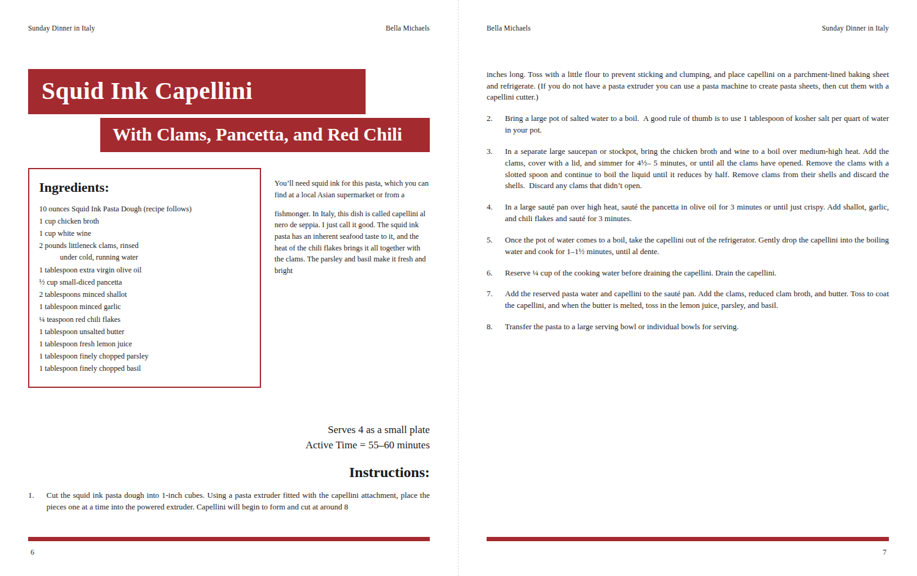Sunday Dinner in Italy Bella Michaels
Squid Ink Capellini
With Clams, Pancetta, and Red Chili
Ingredients:
10 ounces Squid Ink Pasta Dough (recipe follows)
1 cup chicken broth
1 cup white wine
2 pounds littleneck clams, rinsedunder cold, running water
1 tablespoon extra virgin olive oil
½ cup small-diced pancetta
2 tablespoons minced shallot
1 tablespoon minced garlic
¼ teaspoon red chili flakes
1 tablespoon unsalted butter
1 tablespoon fresh lemon juice
1 tablespoon finely chopped parsley
1 tablespoon finely chopped basil
You’ll need squid ink for this pasta, which you can find at a local Asian supermarket or from a
fishmonger. In Italy, this dish is called capellini al nero de seppia. I just call it good. The squid ink pasta has an inherent seafood taste to it, and the heat of the chili flakes brings it all together with the clams. The parsley and basil make it fresh and bright
Serves 4 as a small plate
Active Time = 55–60 minutes
Instructions:
Cut the squid ink pasta dough into 1-inch cubes. Using a pasta extruder fitted with the capellini attachment, place the pieces one at a time into the powered extruder. Capellini will begin to form and cut at around 8
6
Bella Michaels Sunday Dinner in Italy
inches long. Toss with a little flour to prevent sticking and clumping, and place capellini on a parchment-lined baking sheet and refrigerate. (If you do not have a pasta extruder you can use a pasta machine to create pasta sheets, then cut them with a capellini cutter.)
Bring a large pot of salted water to a boil. A good rule of thumb is to use 1 tablespoon of kosher salt per quart of water in your pot.
In a separate large saucepan or stockpot, bring the chicken broth and wine to a boil over medium-high heat. Add the clams, cover with a lid, and simmer for 4½– 5 minutes, or until all the clams have opened. Remove the clams with a slotted spoon and continue to boil the liquid until it reduces by half. Remove clams from their shells and discard the shells. Discard any clams that didn’t open.
In a large sauté pan over high heat, sauté the pancetta in olive oil for 3 minutes or until just crispy. Add shallot, garlic, and chili flakes and sauté for 3 minutes.
Once the pot of water comes to a boil, take the capellini out of the refrigerator. Gently drop the capellini into the boiling water and cook for 1–1½ minutes, until al dente.
Reserve ¼ cup of the cooking water before draining the capellini. Drain the capellini.
Add the reserved pasta water and capellini to the sauté pan. Add the clams, reduced clam broth, and butter. Toss to coat the capellini, and when the butter is melted, toss in the lemon juice, parsley, and basil.
Transfer the pasta to a large serving bowl or individual bowls for serving.
7